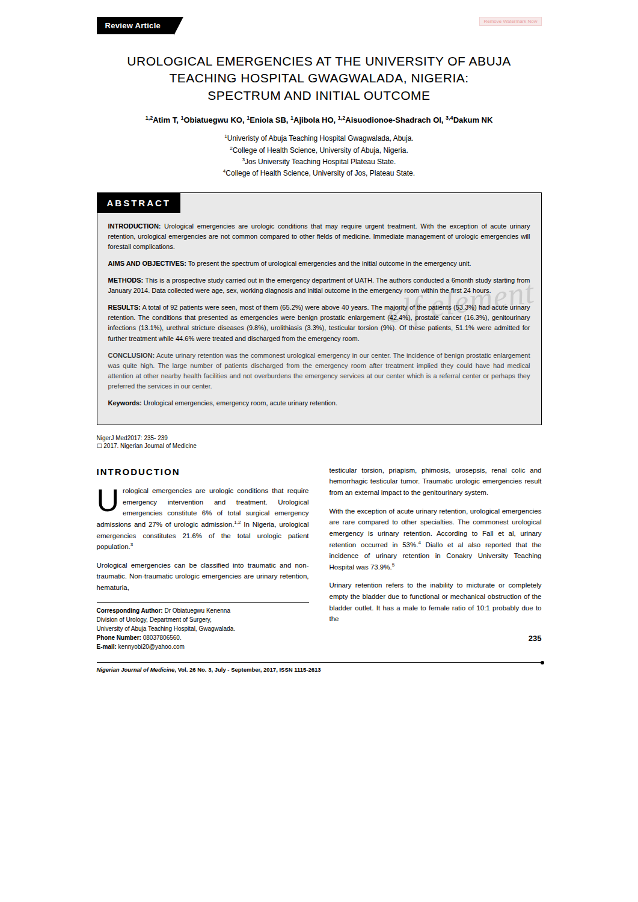Review Article
Remove Watermark Now
UROLOGICAL EMERGENCIES AT THE UNIVERSITY OF ABUJA
TEACHING HOSPITAL GWAGWALADA, NIGERIA:
SPECTRUM AND INITIAL OUTCOME
1,2Atim T, 1Obiatuegwu KO, 1Eniola SB, 1Ajibola HO, 1,2Aisuodionoe-Shadrach OI, 3,4Dakum NK
1Univeristy of Abuja Teaching Hospital Gwagwalada, Abuja.
2College of Health Science, University of Abuja, Nigeria.
3Jos University Teaching Hospital Plateau State.
4College of Health Science, University of Jos, Plateau State.
ABSTRACT
elf element
INTRODUCTION: Urological emergencies are urologic conditions that may require urgent treatment. With the exception of acute urinary retention, urological emergencies are not common compared to other fields of medicine. Immediate management of urologic emergencies will forestall complications.
AIMS AND OBJECTIVES: To present the spectrum of urological emergencies and the initial outcome in the emergency unit.
METHODS: This is a prospective study carried out in the emergency department of UATH. The authors conducted a 6month study starting from January 2014. Data collected were age, sex, working diagnosis and initial outcome in the emergency room within the first 24 hours.
RESULTS: A total of 92 patients were seen, most of them (65.2%) were above 40 years. The majority of the patients (53.3%) had acute urinary retention. The conditions that presented as emergencies were benign prostatic enlargement (42.4%), prostate cancer (16.3%), genitourinary infections (13.1%), urethral stricture diseases (9.8%), urolithiasis (3.3%), testicular torsion (9%). Of these patients, 51.1% were admitted for further treatment while 44.6% were treated and discharged from the emergency room.
CONCLUSION: Acute urinary retention was the commonest urological emergency in our center. The incidence of benign prostatic enlargement was quite high. The large number of patients discharged from the emergency room after treatment implied they could have had medical attention at other nearby health facilities and not overburdens the emergency services at our center which is a referral center or perhaps they preferred the services in our center.
Keywords: Urological emergencies, emergency room, acute urinary retention.
NigerJ Med2017: 235- 239
☐ 2017. Nigerian Journal of Medicine
INTRODUCTION
Urological emergencies are urologic conditions that require emergency intervention and treatment. Urological emergencies constitute 6% of total surgical emergency admissions and 27% of urologic admission.1,2 In Nigeria, urological emergencies constitutes 21.6% of the total urologic patient population.3
Urological emergencies can be classified into traumatic and non-traumatic. Non-traumatic urologic emergencies are urinary retention, hematuria,
Corresponding Author: Dr Obiatuegwu Kenenna
Division of Urology, Department of Surgery,
University of Abuja Teaching Hospital, Gwagwalada.
Phone Number: 08037806560.
E-mail: kennyobi20@yahoo.com
testicular torsion, priapism, phimosis, urosepsis, renal colic and hemorrhagic testicular tumor. Traumatic urologic emergencies result from an external impact to the genitourinary system.
With the exception of acute urinary retention, urological emergencies are rare compared to other specialties. The commonest urological emergency is urinary retention. According to Fall et al, urinary retention occurred in 53%.4 Diallo et al also reported that the incidence of urinary retention in Conakry University Teaching Hospital was 73.9%.5
Urinary retention refers to the inability to micturate or completely empty the bladder due to functional or mechanical obstruction of the bladder outlet. It has a male to female ratio of 10:1 probably due to the
235
Nigerian Journal of Medicine, Vol. 26 No. 3, July - September, 2017, ISSN 1115-2613